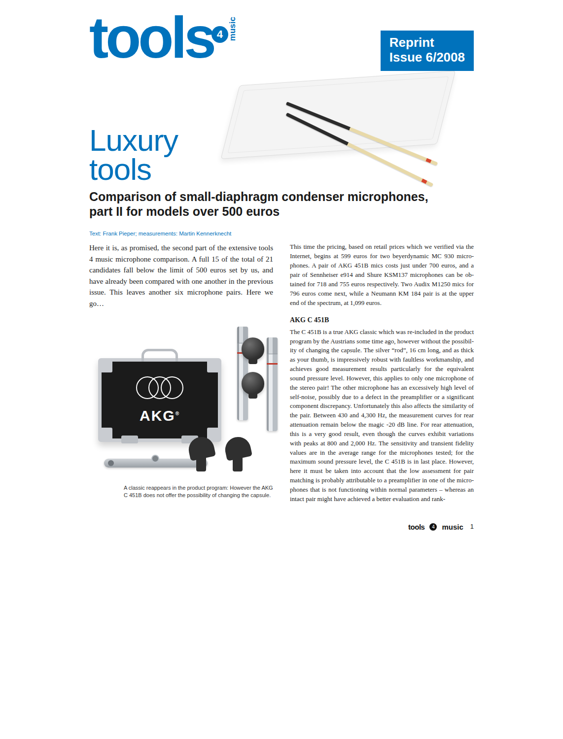tools4 music
Reprint
Issue 6/2008
Luxury
tools
Comparison of small-diaphragm condenser microphones, part II for models over 500 euros
Text: Frank Pieper; measurements: Martin Kennerknecht
Here it is, as promised, the second part of the extensive tools 4 music microphone comparison. A full 15 of the total of 21 candidates fall below the limit of 500 euros set by us, and have already been compared with one another in the previous issue. This leaves another six microphone pairs. Here we go…
AKG®
A classic reappears in the product program: However the AKG C 451B does not offer the possibility of changing the capsule.
This time the pricing, based on retail prices which we verified via the Internet, begins at 599 euros for two beyerdynamic MC 930 microphones. A pair of AKG 451B mics costs just under 700 euros, and a pair of Sennheiser e914 and Shure KSM137 microphones can be obtained for 718 and 755 euros respectively. Two Audix M1250 mics for 796 euros come next, while a Neumann KM 184 pair is at the upper end of the spectrum, at 1,099 euros.
AKG C 451B
The C 451B is a true AKG classic which was re-included in the product program by the Austrians some time ago, however without the possibility of changing the capsule. The silver “rod”, 16 cm long, and as thick as your thumb, is impressively robust with faultless workmanship, and achieves good measurement results particularly for the equivalent sound pressure level. However, this applies to only one microphone of the stereo pair! The other microphone has an excessively high level of self-noise, possibly due to a defect in the preamplifier or a significant component discrepancy. Unfortunately this also affects the similarity of the pair. Between 430 and 4,300 Hz, the measurement curves for rear attenuation remain below the magic -20 dB line. For rear attenuation, this is a very good result, even though the curves exhibit variations with peaks at 800 and 2,000 Hz. The sensitivity and transient fidelity values are in the average range for the microphones tested; for the maximum sound pressure level, the C 451B is in last place. However, here it must be taken into account that the low assessment for pair matching is probably attributable to a preamplifier in one of the microphones that is not functioning within normal parameters – whereas an intact pair might have achieved a better evaluation and rank-
tools 4 music 1